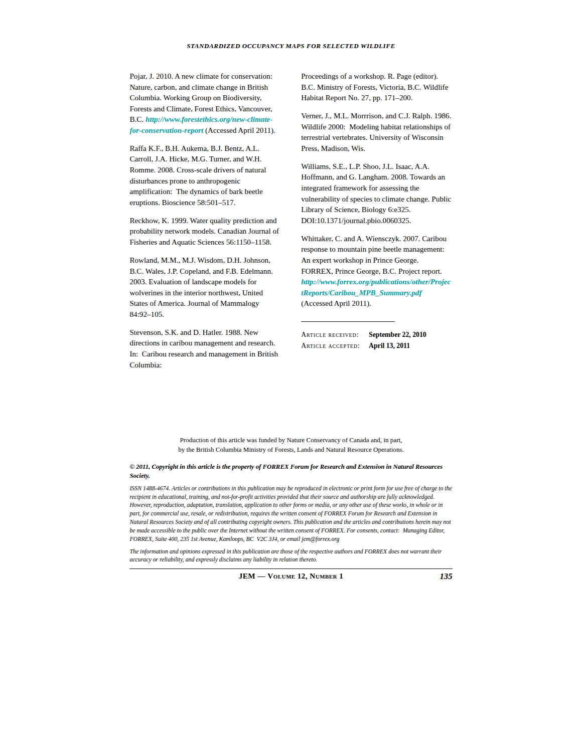Standardized Occupancy Maps for Selected Wildlife
Pojar, J. 2010. A new climate for conservation: Nature, carbon, and climate change in British Columbia. Working Group on Biodiversity, Forests and Climate, Forest Ethics, Vancouver, B.C. http://www.forestethics​.org/new-climate-for-conservation-report (Accessed April 2011).
Raffa K.F., B.H. Aukema, B.J. Bentz, A.L. Carroll, J.A. Hicke, M.G. Turner, and W.H. Romme. 2008. Cross-scale drivers of natural disturbances prone to anthropogenic amplification: The dynamics of bark beetle eruptions. Bioscience 58:501–517.
Reckhow, K. 1999. Water quality prediction and probability network models. Canadian Journal of Fisheries and Aquatic Sciences 56:1150–1158.
Rowland, M.M., M.J. Wisdom, D.H. Johnson, B.C. Wales, J.P. Copeland, and F.B. Edelmann. 2003. Evaluation of landscape models for wolverines in the interior northwest, United States of America. Journal of Mammalogy 84:92–105.
Stevenson, S.K. and D. Hatler. 1988. New directions in caribou management and research. In: Caribou research and management in British Columbia:
Proceedings of a workshop. R. Page (editor). B.C. Ministry of Forests, Victoria, B.C. Wildlife Habitat Report No. 27, pp. 171–200.
Verner, J., M.L. Morrrison, and C.J. Ralph. 1986. Wildlife 2000: Modeling habitat relationships of terrestrial vertebrates. University of Wisconsin Press, Madison, Wis.
Williams, S.E., L.P. Shoo, J.L. Isaac, A.A. Hoffmann, and G. Langham. 2008. Towards an integrated framework for assessing the vulnerability of species to climate change. Public Library of Science, Biology 6:e325. DOI:10.1371/journal.pbio.0060325.
Whittaker, C. and A. Wiensczyk. 2007. Caribou response to mountain pine beetle management: An expert workshop in Prince George. FORREX, Prince George, B.C. Project report. http://www.forrex.org/publications/other/ProjectReports/Caribou_MPB_Summary.pdf (Accessed April 2011).
Article received: September 22, 2010
Article accepted: April 13, 2011
Production of this article was funded by Nature Conservancy of Canada and, in part,
by the British Columbia Ministry of Forests, Lands and Natural Resource Operations.
© 2011, Copyright in this article is the property of FORREX Forum for Research and Extension in Natural Resources Society.
ISSN 1488-4674. Articles or contributions in this publication may be reproduced in electronic or print form for use free of charge to the recipient in educational, training, and not-for-profit activities provided that their source and authorship are fully acknowledged. However, reproduction, adaptation, translation, application to other forms or media, or any other use of these works, in whole or in part, for commercial use, resale, or redistribution, requires the written consent of FORREX Forum for Research and Extension in Natural Resources Society and of all contributing copyright owners. This publication and the articles and contributions herein may not be made accessible to the public over the Internet without the written consent of FORREX. For consents, contact: Managing Editor, FORREX, Suite 400, 235 1st Avenue, Kamloops, BC V2C 3J4, or email jem@forrex.org
The information and opinions expressed in this publication are those of the respective authors and FORREX does not warrant their accuracy or reliability, and expressly disclaims any liability in relation thereto.
JEM — Volume 12, Number 1 135